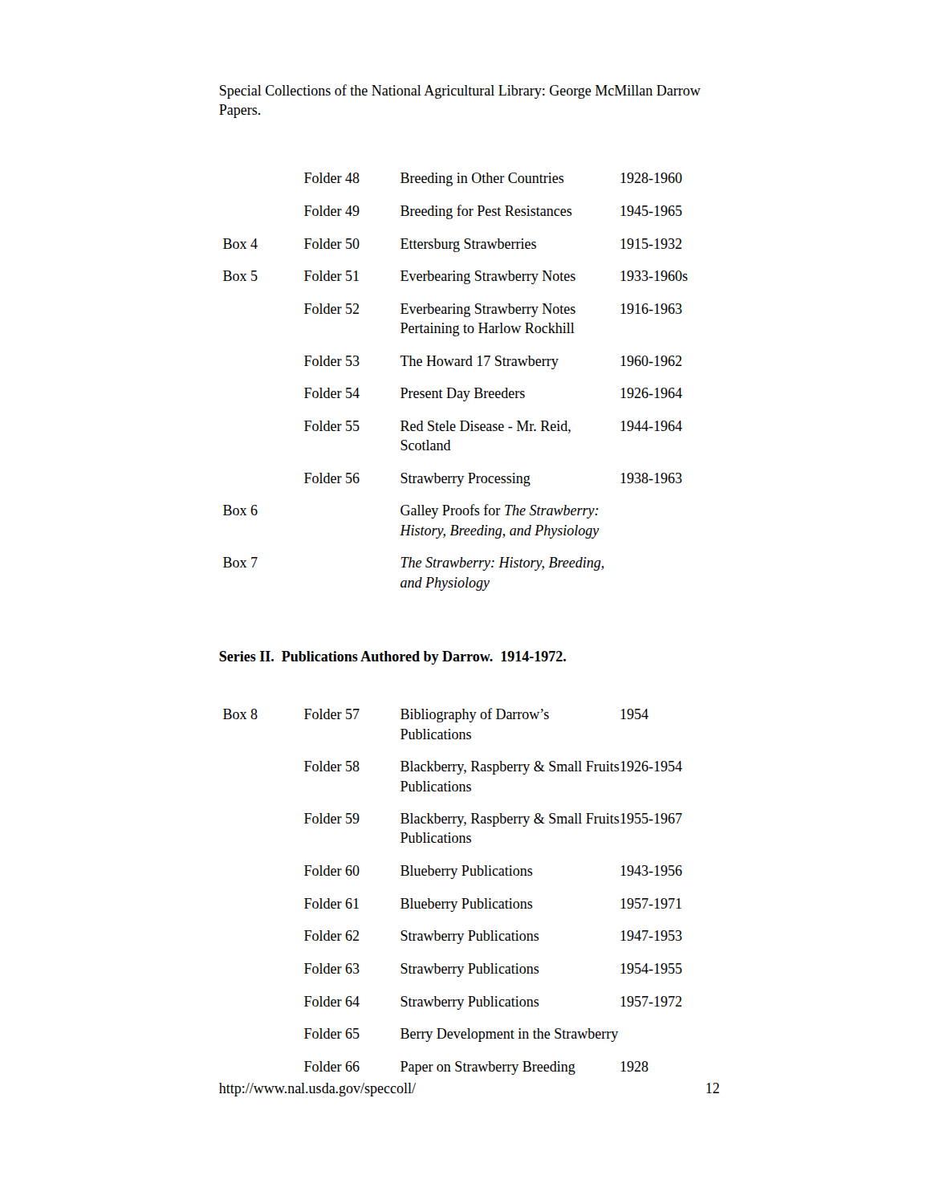Special Collections of the National Agricultural Library: George McMillan Darrow Papers.
| | Folder 48 | Breeding in Other Countries | 1928-1960 |
| | Folder 49 | Breeding for Pest Resistances | 1945-1965 |
| Box 4 | Folder 50 | Ettersburg Strawberries | 1915-1932 |
| Box 5 | Folder 51 | Everbearing Strawberry Notes | 1933-1960s |
| | Folder 52 | Everbearing Strawberry Notes Pertaining to Harlow Rockhill | 1916-1963 |
| | Folder 53 | The Howard 17 Strawberry | 1960-1962 |
| | Folder 54 | Present Day Breeders | 1926-1964 |
| | Folder 55 | Red Stele Disease - Mr. Reid, Scotland | 1944-1964 |
| | Folder 56 | Strawberry Processing | 1938-1963 |
| Box 6 | | Galley Proofs for The Strawberry: History, Breeding, and Physiology | |
| Box 7 | | The Strawberry: History, Breeding, and Physiology | |
Series II. Publications Authored by Darrow. 1914-1972.
| Box 8 | Folder 57 | Bibliography of Darrow’s Publications | 1954 |
| | Folder 58 | Blackberry, Raspberry & Small Fruits Publications | 1926-1954 |
| | Folder 59 | Blackberry, Raspberry & Small Fruits Publications | 1955-1967 |
| | Folder 60 | Blueberry Publications | 1943-1956 |
| | Folder 61 | Blueberry Publications | 1957-1971 |
| | Folder 62 | Strawberry Publications | 1947-1953 |
| | Folder 63 | Strawberry Publications | 1954-1955 |
| | Folder 64 | Strawberry Publications | 1957-1972 |
| | Folder 65 | Berry Development in the Strawberry | |
| | Folder 66 | Paper on Strawberry Breeding | 1928 |
http://www.nal.usda.gov/speccoll/ 12